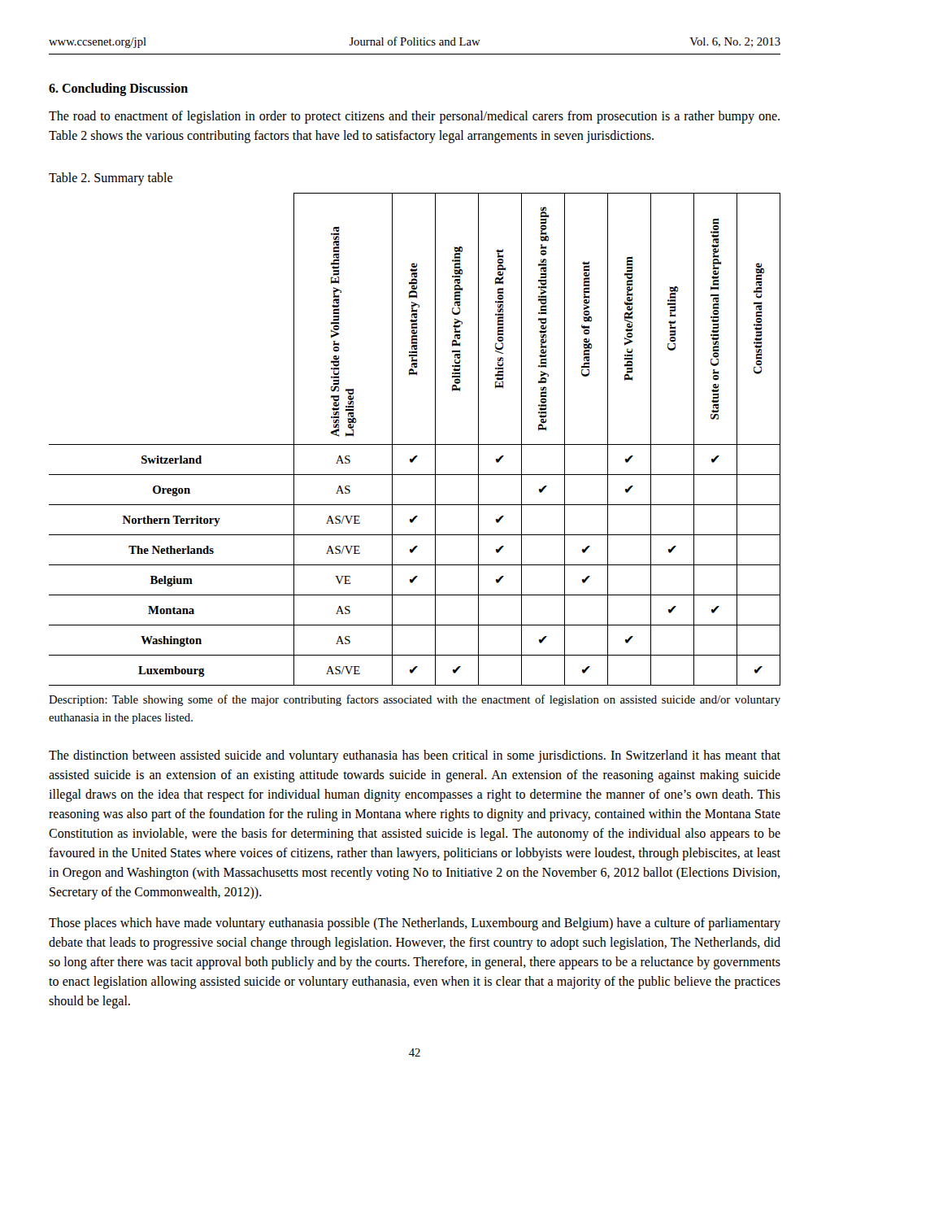www.ccsenet.org/jpl
Journal of Politics and Law
Vol. 6, No. 2; 2013
6. Concluding Discussion
The road to enactment of legislation in order to protect citizens and their personal/medical carers from prosecution is a rather bumpy one. Table 2 shows the various contributing factors that have led to satisfactory legal arrangements in seven jurisdictions.
Table 2. Summary table
| | Assisted Suicide or Voluntary Euthanasia Legalised | Parliamentary Debate | Political Party Campaigning | Ethics /Commission Report | Petitions by interested individuals or groups | Change of government | Public Vote/Referendum | Court ruling | Statute or Constitutional Interpretation | Constitutional change |
| --- | --- | --- | --- | --- | --- | --- | --- | --- | --- | --- |
| Switzerland | AS | | | | | | | | | |
| Oregon | AS | | | | | | | | | |
| Northern Territory | AS/VE | | | | | | | | | |
| The Netherlands | AS/VE | | | | | | | | | |
| Belgium | VE | | | | | | | | | |
| Montana | AS | | | | | | | | | |
| Washington | AS | | | | | | | | | |
| Luxembourg | AS/VE | | | | | | | | | |
Description: Table showing some of the major contributing factors associated with the enactment of legislation on assisted suicide and/or voluntary euthanasia in the places listed.
The distinction between assisted suicide and voluntary euthanasia has been critical in some jurisdictions. In Switzerland it has meant that assisted suicide is an extension of an existing attitude towards suicide in general. An extension of the reasoning against making suicide illegal draws on the idea that respect for individual human dignity encompasses a right to determine the manner of one’s own death. This reasoning was also part of the foundation for the ruling in Montana where rights to dignity and privacy, contained within the Montana State Constitution as inviolable, were the basis for determining that assisted suicide is legal. The autonomy of the individual also appears to be favoured in the United States where voices of citizens, rather than lawyers, politicians or lobbyists were loudest, through plebiscites, at least in Oregon and Washington (with Massachusetts most recently voting No to Initiative 2 on the November 6, 2012 ballot (Elections Division, Secretary of the Commonwealth, 2012)).
Those places which have made voluntary euthanasia possible (The Netherlands, Luxembourg and Belgium) have a culture of parliamentary debate that leads to progressive social change through legislation. However, the first country to adopt such legislation, The Netherlands, did so long after there was tacit approval both publicly and by the courts. Therefore, in general, there appears to be a reluctance by governments to enact legislation allowing assisted suicide or voluntary euthanasia, even when it is clear that a majority of the public believe the practices should be legal.
42